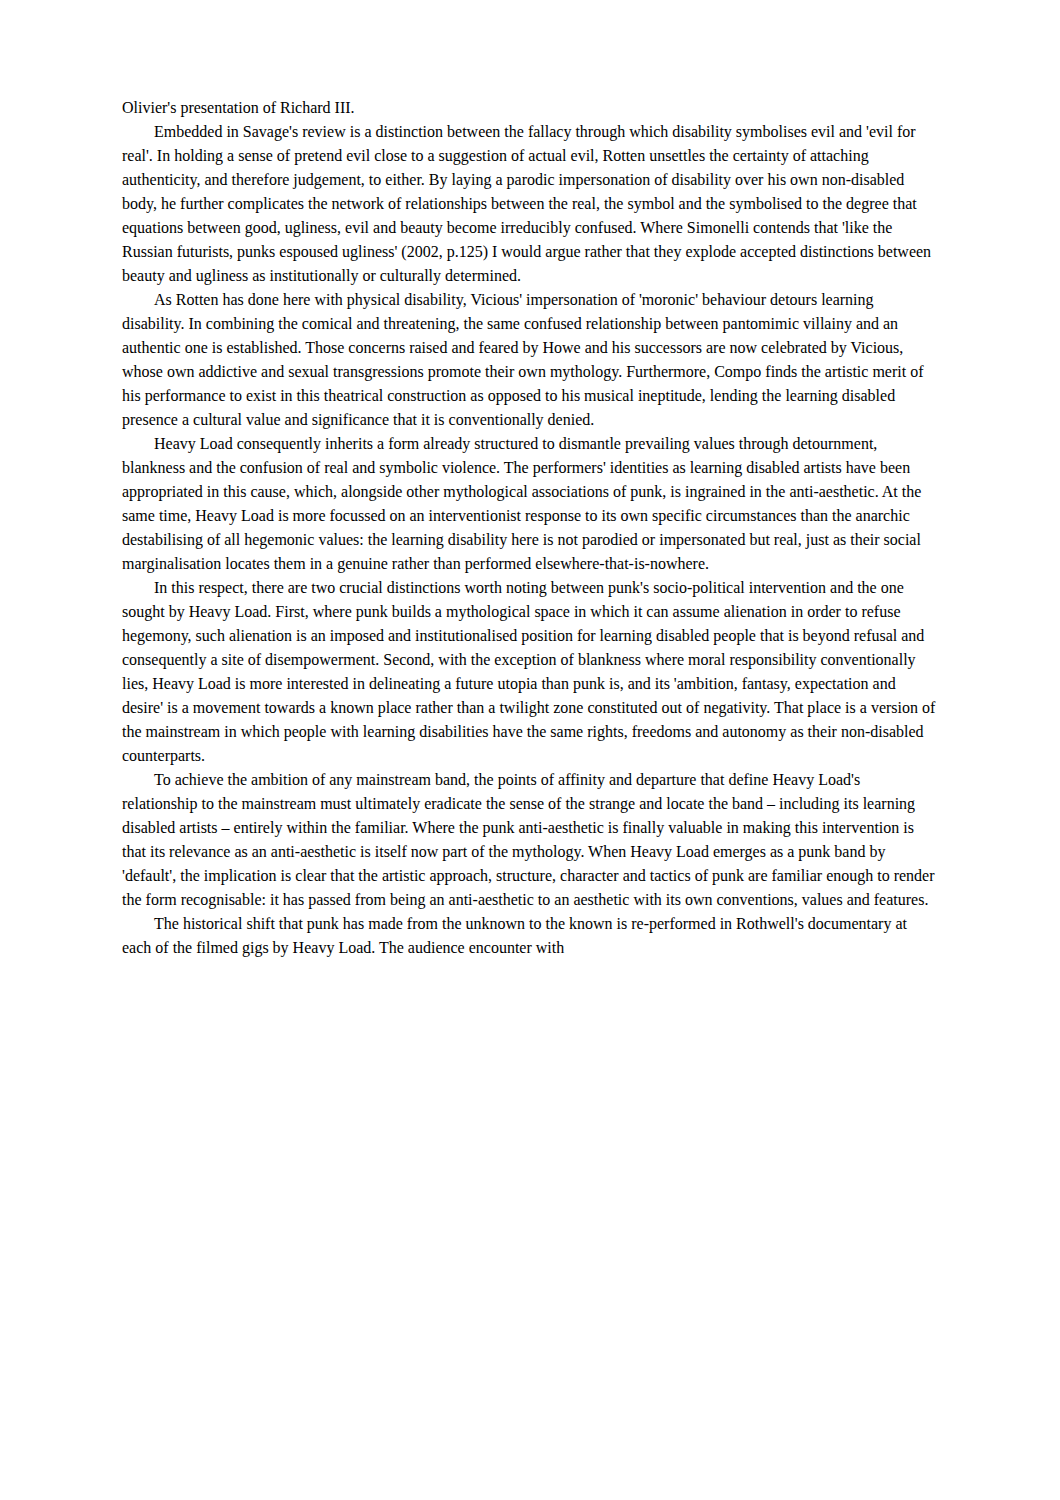Olivier's presentation of Richard III.
Embedded in Savage's review is a distinction between the fallacy through which disability symbolises evil and 'evil for real'. In holding a sense of pretend evil close to a suggestion of actual evil, Rotten unsettles the certainty of attaching authenticity, and therefore judgement, to either. By laying a parodic impersonation of disability over his own non-disabled body, he further complicates the network of relationships between the real, the symbol and the symbolised to the degree that equations between good, ugliness, evil and beauty become irreducibly confused. Where Simonelli contends that 'like the Russian futurists, punks espoused ugliness' (2002, p.125) I would argue rather that they explode accepted distinctions between beauty and ugliness as institutionally or culturally determined.
As Rotten has done here with physical disability, Vicious' impersonation of 'moronic' behaviour detours learning disability. In combining the comical and threatening, the same confused relationship between pantomimic villainy and an authentic one is established. Those concerns raised and feared by Howe and his successors are now celebrated by Vicious, whose own addictive and sexual transgressions promote their own mythology. Furthermore, Compo finds the artistic merit of his performance to exist in this theatrical construction as opposed to his musical ineptitude, lending the learning disabled presence a cultural value and significance that it is conventionally denied.
Heavy Load consequently inherits a form already structured to dismantle prevailing values through detournment, blankness and the confusion of real and symbolic violence. The performers' identities as learning disabled artists have been appropriated in this cause, which, alongside other mythological associations of punk, is ingrained in the anti-aesthetic. At the same time, Heavy Load is more focussed on an interventionist response to its own specific circumstances than the anarchic destabilising of all hegemonic values: the learning disability here is not parodied or impersonated but real, just as their social marginalisation locates them in a genuine rather than performed elsewhere-that-is-nowhere.
In this respect, there are two crucial distinctions worth noting between punk's socio-political intervention and the one sought by Heavy Load. First, where punk builds a mythological space in which it can assume alienation in order to refuse hegemony, such alienation is an imposed and institutionalised position for learning disabled people that is beyond refusal and consequently a site of disempowerment. Second, with the exception of blankness where moral responsibility conventionally lies, Heavy Load is more interested in delineating a future utopia than punk is, and its 'ambition, fantasy, expectation and desire' is a movement towards a known place rather than a twilight zone constituted out of negativity. That place is a version of the mainstream in which people with learning disabilities have the same rights, freedoms and autonomy as their non-disabled counterparts.
To achieve the ambition of any mainstream band, the points of affinity and departure that define Heavy Load's relationship to the mainstream must ultimately eradicate the sense of the strange and locate the band – including its learning disabled artists – entirely within the familiar. Where the punk anti-aesthetic is finally valuable in making this intervention is that its relevance as an anti-aesthetic is itself now part of the mythology. When Heavy Load emerges as a punk band by 'default', the implication is clear that the artistic approach, structure, character and tactics of punk are familiar enough to render the form recognisable: it has passed from being an anti-aesthetic to an aesthetic with its own conventions, values and features.
The historical shift that punk has made from the unknown to the known is re-performed in Rothwell's documentary at each of the filmed gigs by Heavy Load. The audience encounter with